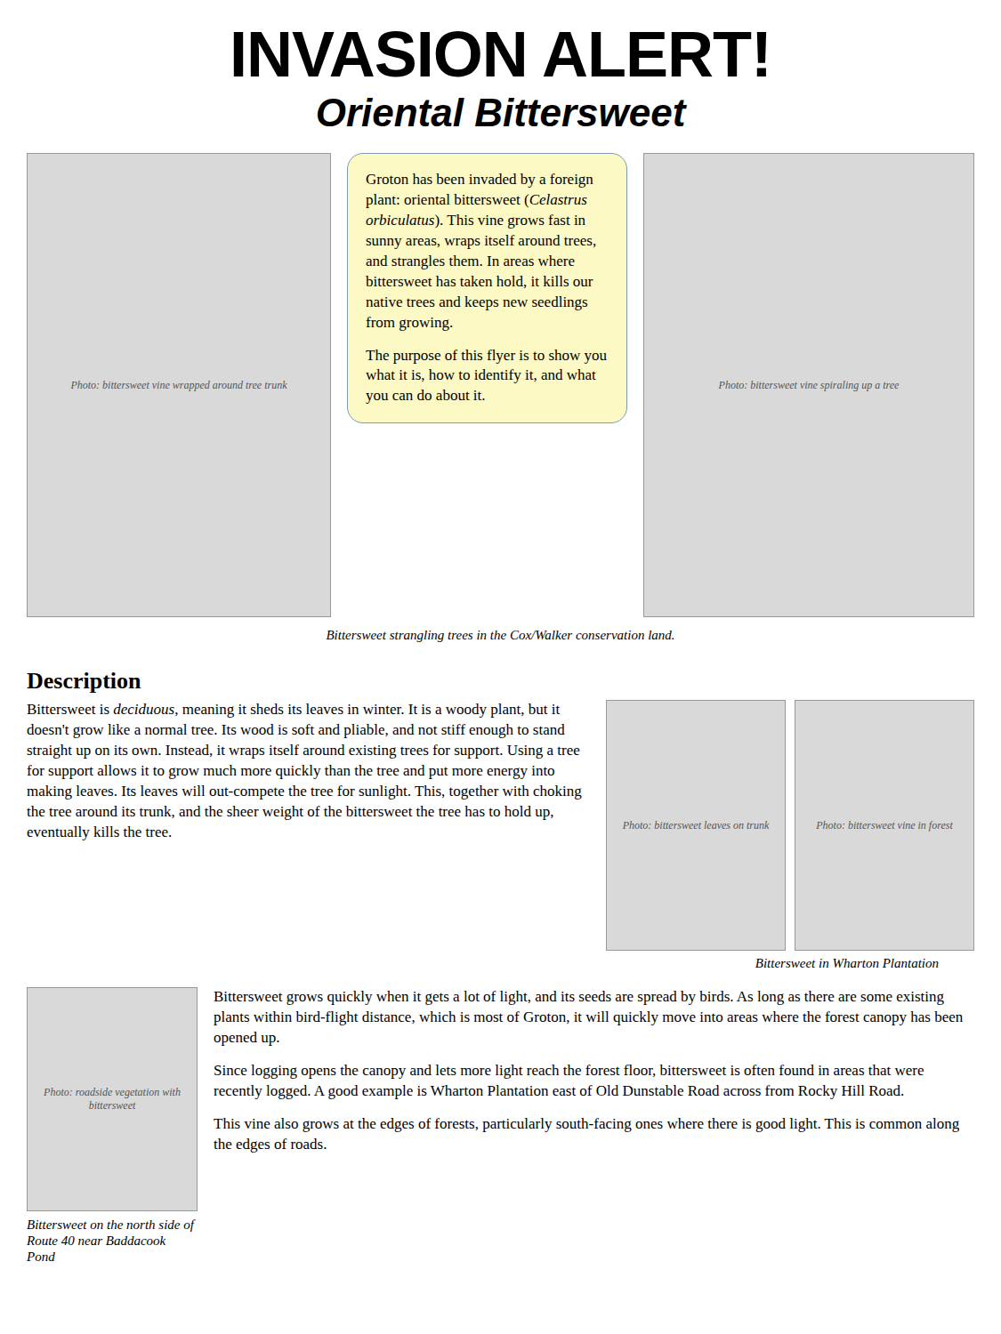INVASION ALERT!
Oriental Bittersweet
Photo: bittersweet vine wrapped around tree trunk
Groton has been invaded by a foreign plant: oriental bittersweet (Celastrus orbiculatus). This vine grows fast in sunny areas, wraps itself around trees, and strangles them. In areas where bittersweet has taken hold, it kills our native trees and keeps new seedlings from growing.
The purpose of this flyer is to show you what it is, how to identify it, and what you can do about it.
Photo: bittersweet vine spiraling up a tree
Bittersweet strangling trees in the Cox/Walker conservation land.
Description
Bittersweet is deciduous, meaning it sheds its leaves in winter. It is a woody plant, but it doesn't grow like a normal tree. Its wood is soft and pliable, and not stiff enough to stand straight up on its own. Instead, it wraps itself around existing trees for support. Using a tree for support allows it to grow much more quickly than the tree and put more energy into making leaves. Its leaves will out-compete the tree for sunlight. This, together with choking the tree around its trunk, and the sheer weight of the bittersweet the tree has to hold up, eventually kills the tree.
Photo: bittersweet leaves on trunk
Photo: bittersweet vine in forest
Bittersweet in Wharton Plantation
Photo: roadside vegetation with bittersweet
Bittersweet on the north side of Route 40 near Baddacook Pond
Bittersweet grows quickly when it gets a lot of light, and its seeds are spread by birds. As long as there are some existing plants within bird-flight distance, which is most of Groton, it will quickly move into areas where the forest canopy has been opened up.
Since logging opens the canopy and lets more light reach the forest floor, bittersweet is often found in areas that were recently logged. A good example is Wharton Plantation east of Old Dunstable Road across from Rocky Hill Road.
This vine also grows at the edges of forests, particularly south-facing ones where there is good light. This is common along the edges of roads.